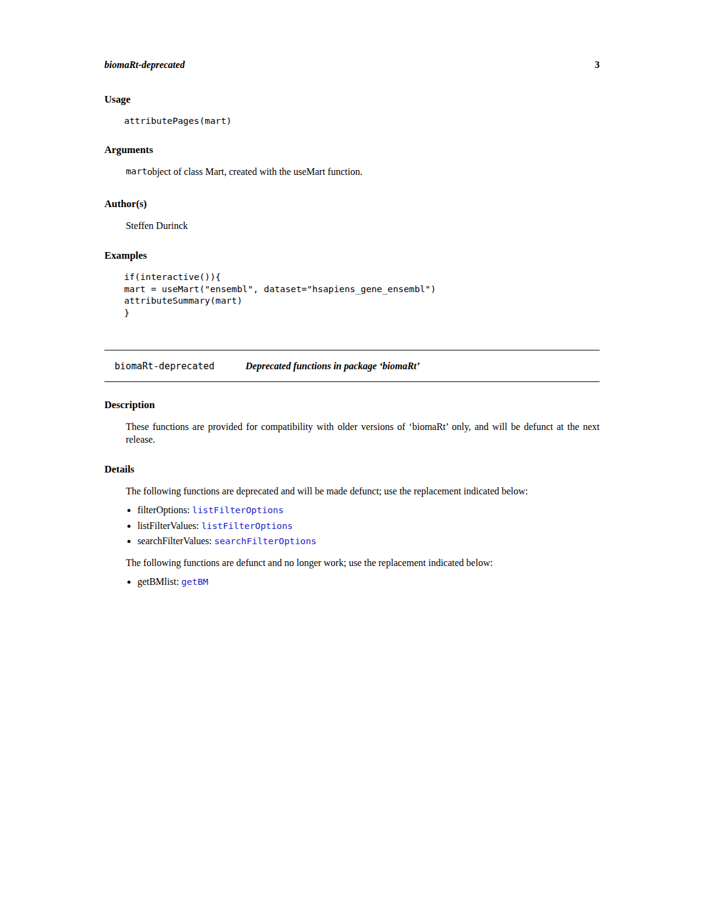biomaRt-deprecated 3
Usage
attributePages(mart)
Arguments
| mart | object of class Mart, created with the useMart function. |
Author(s)
Steffen Durinck
Examples
if(interactive()){
mart = useMart("ensembl", dataset="hsapiens_gene_ensembl")
attributeSummary(mart)
}
biomaRt-deprecated Deprecated functions in package ‘biomaRt’
Description
These functions are provided for compatibility with older versions of ‘biomaRt’ only, and will be defunct at the next release.
Details
The following functions are deprecated and will be made defunct; use the replacement indicated below:
filterOptions: listFilterOptions
listFilterValues: listFilterOptions
searchFilterValues: searchFilterOptions
The following functions are defunct and no longer work; use the replacement indicated below:
getBMlist: getBM